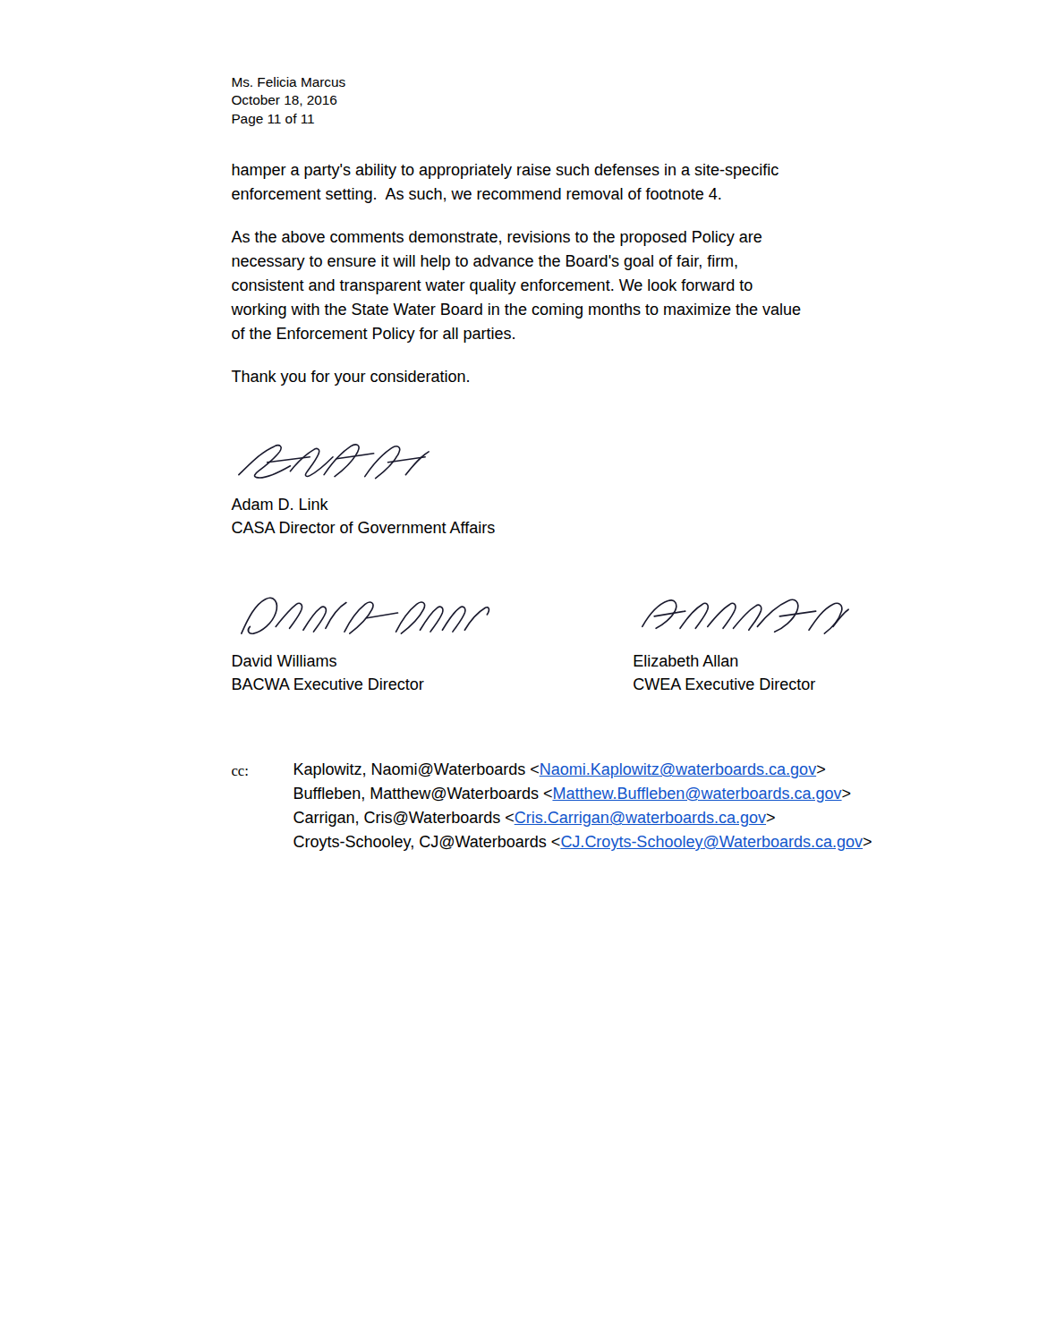Ms. Felicia Marcus
October 18, 2016
Page 11 of 11
hamper a party's ability to appropriately raise such defenses in a site-specific enforcement setting. As such, we recommend removal of footnote 4.
As the above comments demonstrate, revisions to the proposed Policy are necessary to ensure it will help to advance the Board's goal of fair, firm, consistent and transparent water quality enforcement. We look forward to working with the State Water Board in the coming months to maximize the value of the Enforcement Policy for all parties.
Thank you for your consideration.
Adam D. Link
CASA Director of Government Affairs
David Williams
BACWA Executive Director
Elizabeth Allan
CWEA Executive Director
cc:
Kaplowitz, Naomi@Waterboards <Naomi.Kaplowitz@waterboards.ca.gov>
Buffleben, Matthew@Waterboards <Matthew.Buffleben@waterboards.ca.gov>
Carrigan, Cris@Waterboards <Cris.Carrigan@waterboards.ca.gov>
Croyts-Schooley, CJ@Waterboards <CJ.Croyts-Schooley@Waterboards.ca.gov>